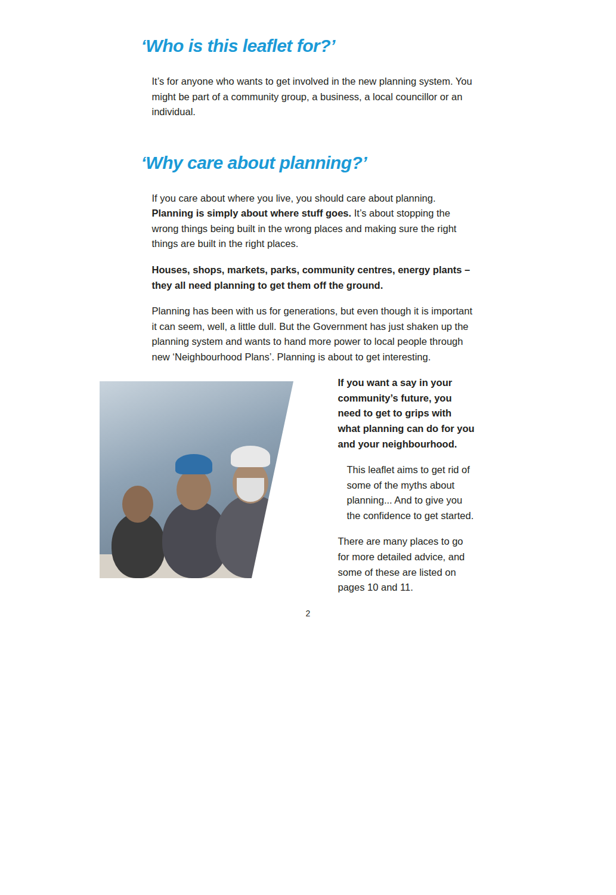‘Who is this leaflet for?’
It’s for anyone who wants to get involved in the new planning system. You might be part of a community group, a business, a local councillor or an individual.
‘Why care about planning?’
If you care about where you live, you should care about planning. Planning is simply about where stuff goes. It’s about stopping the wrong things being built in the wrong places and making sure the right things are built in the right places.
Houses, shops, markets, parks, community centres, energy plants – they all need planning to get them off the ground.
Planning has been with us for generations, but even though it is important it can seem, well, a little dull. But the Government has just shaken up the planning system and wants to hand more power to local people through new ‘Neighbourhood Plans’. Planning is about to get interesting.
If you want a say in your community’s future, you need to get to grips with what planning can do for you and your neighbourhood.
This leaflet aims to get rid of some of the myths about planning... And to give you the confidence to get started.
There are many places to go for more detailed advice, and some of these are listed on pages 10 and 11.
2